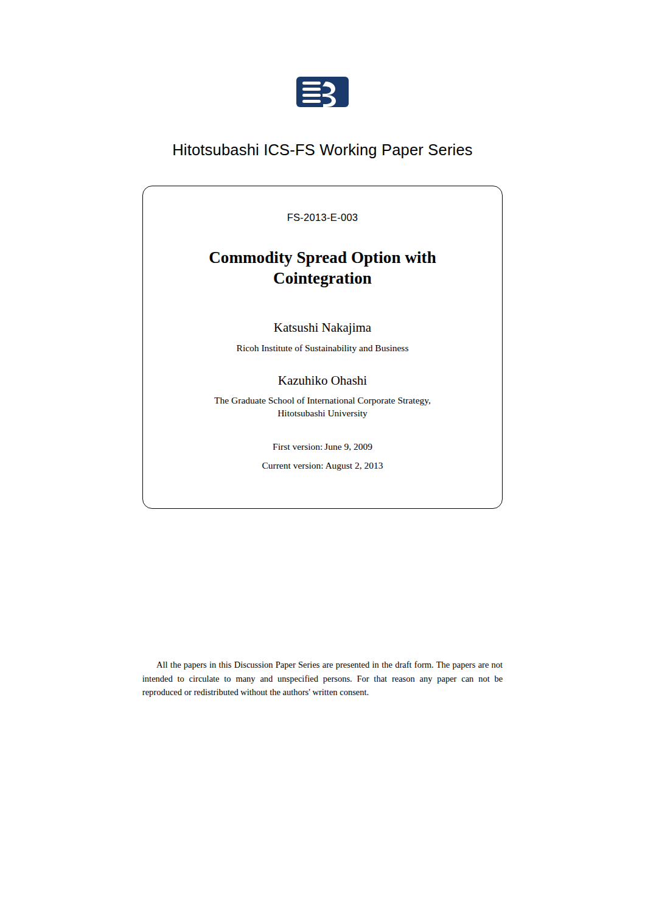Hitotsubashi ICS-FS Working Paper Series
FS-2013-E-003
Commodity Spread Option with Cointegration
Katsushi Nakajima
Ricoh Institute of Sustainability and Business
Kazuhiko Ohashi
The Graduate School of International Corporate Strategy,
Hitotsubashi University
First version: June 9, 2009
Current version: August 2, 2013
All the papers in this Discussion Paper Series are presented in the draft form. The papers are not intended to circulate to many and unspecified persons. For that reason any paper can not be reproduced or redistributed without the authors' written consent.